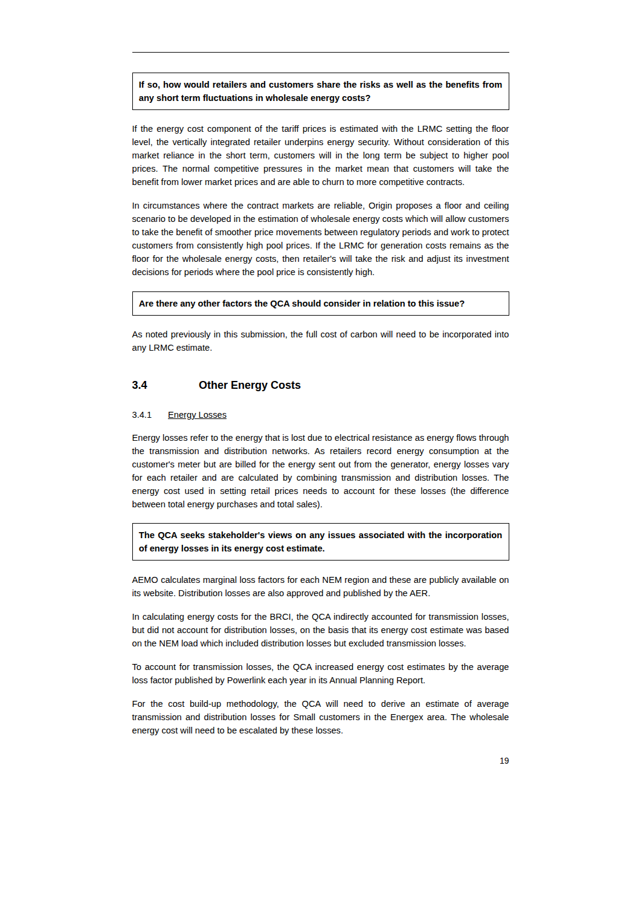If so, how would retailers and customers share the risks as well as the benefits from any short term fluctuations in wholesale energy costs?
If the energy cost component of the tariff prices is estimated with the LRMC setting the floor level, the vertically integrated retailer underpins energy security. Without consideration of this market reliance in the short term, customers will in the long term be subject to higher pool prices. The normal competitive pressures in the market mean that customers will take the benefit from lower market prices and are able to churn to more competitive contracts.
In circumstances where the contract markets are reliable, Origin proposes a floor and ceiling scenario to be developed in the estimation of wholesale energy costs which will allow customers to take the benefit of smoother price movements between regulatory periods and work to protect customers from consistently high pool prices. If the LRMC for generation costs remains as the floor for the wholesale energy costs, then retailer's will take the risk and adjust its investment decisions for periods where the pool price is consistently high.
Are there any other factors the QCA should consider in relation to this issue?
As noted previously in this submission, the full cost of carbon will need to be incorporated into any LRMC estimate.
3.4 Other Energy Costs
3.4.1 Energy Losses
Energy losses refer to the energy that is lost due to electrical resistance as energy flows through the transmission and distribution networks. As retailers record energy consumption at the customer's meter but are billed for the energy sent out from the generator, energy losses vary for each retailer and are calculated by combining transmission and distribution losses. The energy cost used in setting retail prices needs to account for these losses (the difference between total energy purchases and total sales).
The QCA seeks stakeholder's views on any issues associated with the incorporation of energy losses in its energy cost estimate.
AEMO calculates marginal loss factors for each NEM region and these are publicly available on its website. Distribution losses are also approved and published by the AER.
In calculating energy costs for the BRCI, the QCA indirectly accounted for transmission losses, but did not account for distribution losses, on the basis that its energy cost estimate was based on the NEM load which included distribution losses but excluded transmission losses.
To account for transmission losses, the QCA increased energy cost estimates by the average loss factor published by Powerlink each year in its Annual Planning Report.
For the cost build-up methodology, the QCA will need to derive an estimate of average transmission and distribution losses for Small customers in the Energex area. The wholesale energy cost will need to be escalated by these losses.
19